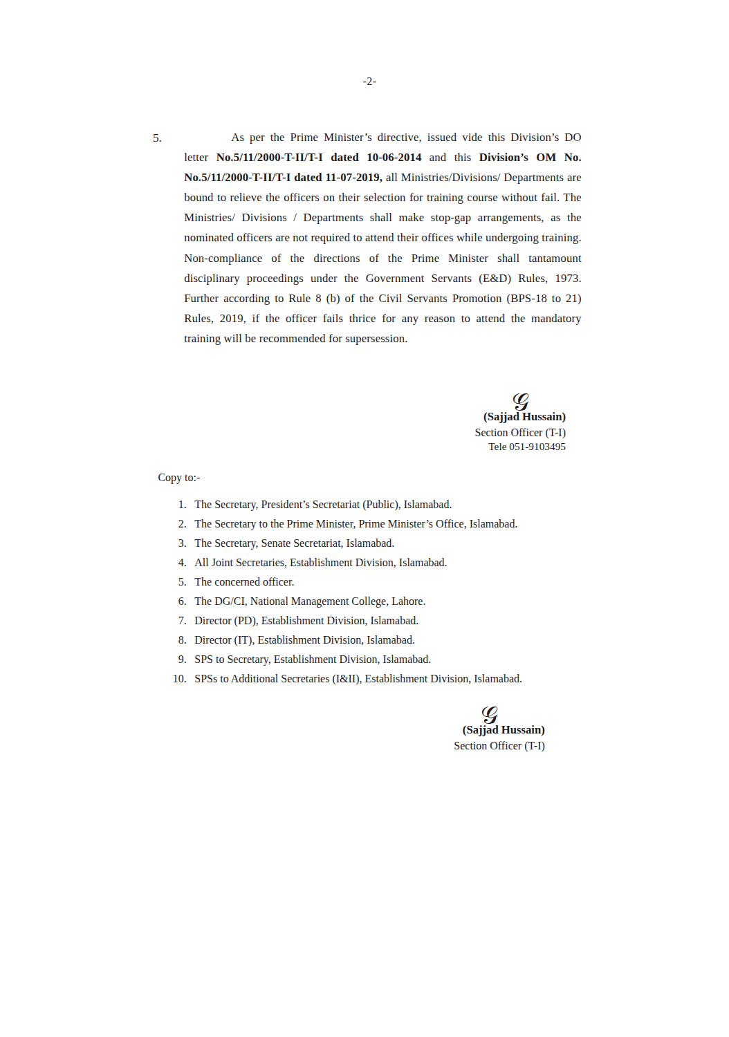-2-
5.
As per the Prime Minister’s directive, issued vide this Division’s DO letter No.5/11/2000-T-II/T-I dated 10-06-2014 and this Division’s OM No. No.5/11/2000-T-II/T-I dated 11-07-2019, all Ministries/Divisions/ Departments are bound to relieve the officers on their selection for training course without fail. The Ministries/ Divisions / Departments shall make stop-gap arrangements, as the nominated officers are not required to attend their offices while undergoing training. Non-compliance of the directions of the Prime Minister shall tantamount disciplinary proceedings under the Government Servants (E&D) Rules, 1973. Further according to Rule 8 (b) of the Civil Servants Promotion (BPS-18 to 21) Rules, 2019, if the officer fails thrice for any reason to attend the mandatory training will be recommended for supersession.
𝒢
(Sajjad Hussain)
Section Officer (T-I)
Tele 051-9103495
Copy to:-
The Secretary, President’s Secretariat (Public), Islamabad.
The Secretary to the Prime Minister, Prime Minister’s Office, Islamabad.
The Secretary, Senate Secretariat, Islamabad.
All Joint Secretaries, Establishment Division, Islamabad.
The concerned officer.
The DG/CI, National Management College, Lahore.
Director (PD), Establishment Division, Islamabad.
Director (IT), Establishment Division, Islamabad.
SPS to Secretary, Establishment Division, Islamabad.
SPSs to Additional Secretaries (I&II), Establishment Division, Islamabad.
𝒢
(Sajjad Hussain)
Section Officer (T-I)